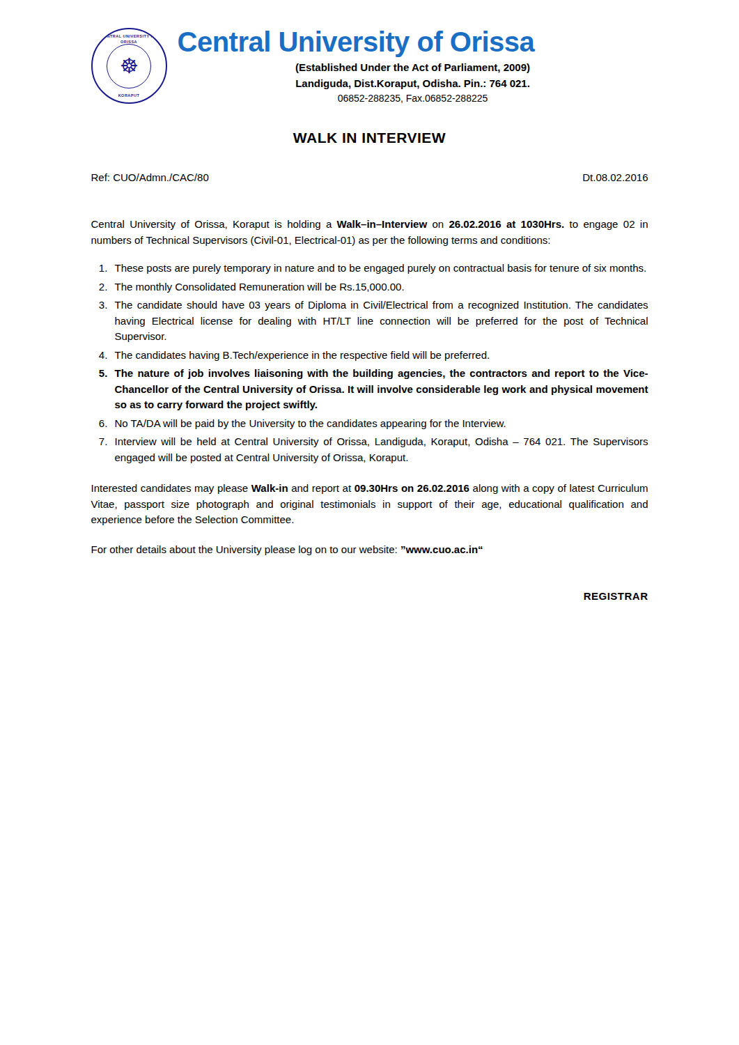CENTRAL UNIVERSITY OF ORISSA
☸
KORAPUT
Central University of Orissa
(Established Under the Act of Parliament, 2009)
Landiguda, Dist.Koraput, Odisha. Pin.: 764 021.
06852-288235, Fax.06852-288225
WALK IN INTERVIEW
Ref: CUO/Admn./CAC/80 Dt.08.02.2016
Central University of Orissa, Koraput is holding a Walk–in–Interview on 26.02.2016 at 1030Hrs. to engage 02 in numbers of Technical Supervisors (Civil-01, Electrical-01) as per the following terms and conditions:
These posts are purely temporary in nature and to be engaged purely on contractual basis for tenure of six months.
The monthly Consolidated Remuneration will be Rs.15,000.00.
The candidate should have 03 years of Diploma in Civil/Electrical from a recognized Institution. The candidates having Electrical license for dealing with HT/LT line connection will be preferred for the post of Technical Supervisor.
The candidates having B.Tech/experience in the respective field will be preferred.
The nature of job involves liaisoning with the building agencies, the contractors and report to the Vice-Chancellor of the Central University of Orissa. It will involve considerable leg work and physical movement so as to carry forward the project swiftly.
No TA/DA will be paid by the University to the candidates appearing for the Interview.
Interview will be held at Central University of Orissa, Landiguda, Koraput, Odisha – 764 021. The Supervisors engaged will be posted at Central University of Orissa, Koraput.
Interested candidates may please Walk-in and report at 09.30Hrs on 26.02.2016 along with a copy of latest Curriculum Vitae, passport size photograph and original testimonials in support of their age, educational qualification and experience before the Selection Committee.
For other details about the University please log on to our website: ”www.cuo.ac.in“
REGISTRAR